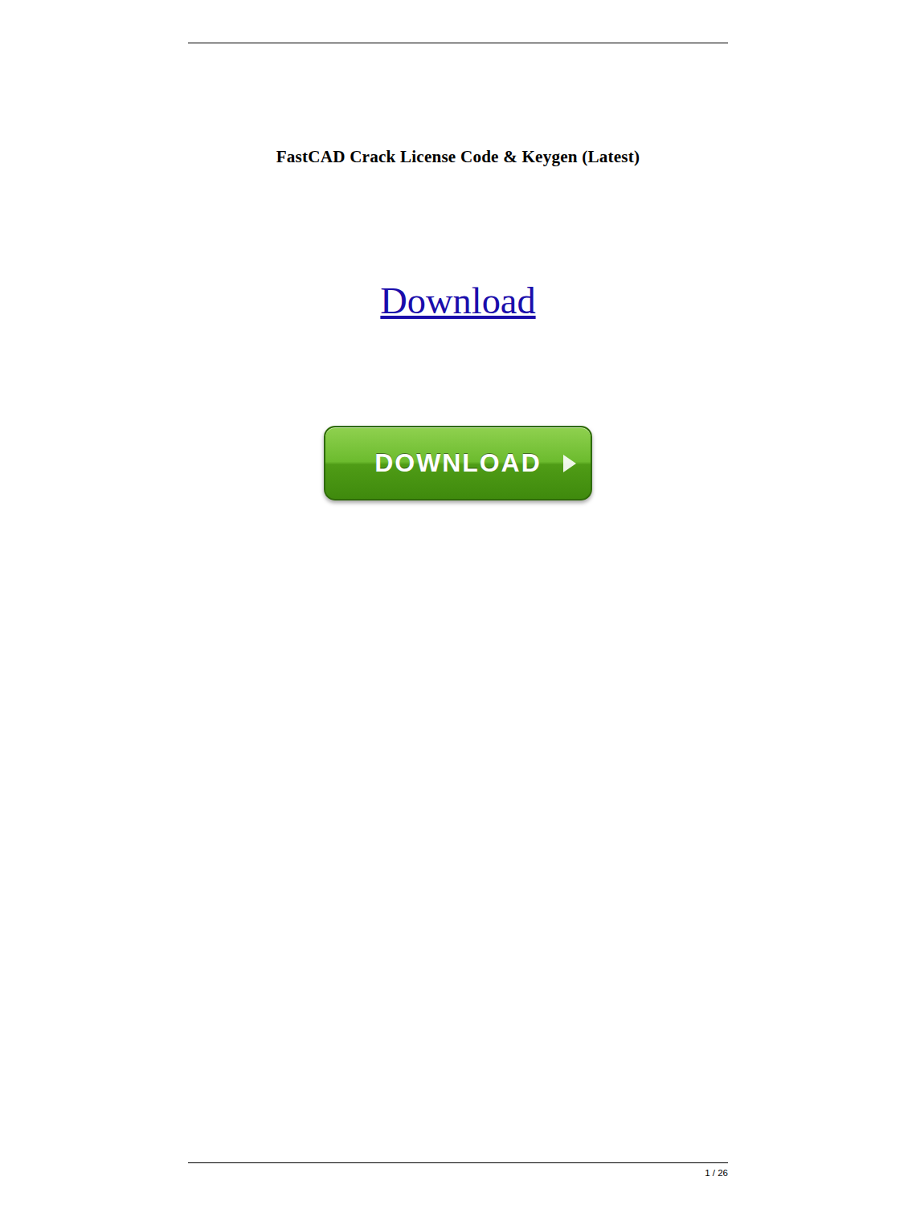FastCAD Crack License Code & Keygen (Latest)
Download
Download
1 / 26